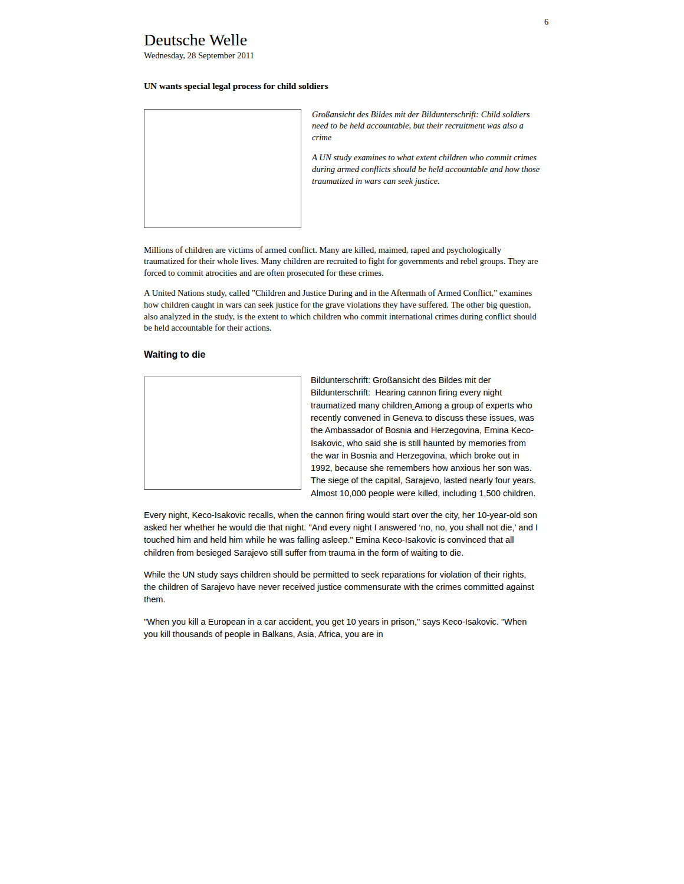6
Deutsche Welle
Wednesday, 28 September 2011
UN wants special legal process for child soldiers
Großansicht des Bildes mit der Bildunterschrift: Child soldiers need to be held accountable, but their recruitment was also a crime
A UN study examines to what extent children who commit crimes during armed conflicts should be held accountable and how those traumatized in wars can seek justice.
Millions of children are victims of armed conflict. Many are killed, maimed, raped and psychologically traumatized for their whole lives. Many children are recruited to fight for governments and rebel groups. They are forced to commit atrocities and are often prosecuted for these crimes.
A United Nations study, called "Children and Justice During and in the Aftermath of Armed Conflict," examines how children caught in wars can seek justice for the grave violations they have suffered. The other big question, also analyzed in the study, is the extent to which children who commit international crimes during conflict should be held accountable for their actions.
Waiting to die
Bildunterschrift: Großansicht des Bildes mit der Bildunterschrift: Hearing cannon firing every night traumatized many children Among a group of experts who recently convened in Geneva to discuss these issues, was the Ambassador of Bosnia and Herzegovina, Emina Keco-Isakovic, who said she is still haunted by memories from the war in Bosnia and Herzegovina, which broke out in 1992, because she remembers how anxious her son was. The siege of the capital, Sarajevo, lasted nearly four years. Almost 10,000 people were killed, including 1,500 children.
Every night, Keco-Isakovic recalls, when the cannon firing would start over the city, her 10-year-old son asked her whether he would die that night. "And every night I answered ‘no, no, you shall not die,' and I touched him and held him while he was falling asleep." Emina Keco-Isakovic is convinced that all children from besieged Sarajevo still suffer from trauma in the form of waiting to die.
While the UN study says children should be permitted to seek reparations for violation of their rights, the children of Sarajevo have never received justice commensurate with the crimes committed against them.
"When you kill a European in a car accident, you get 10 years in prison," says Keco-Isakovic. "When you kill thousands of people in Balkans, Asia, Africa, you are in